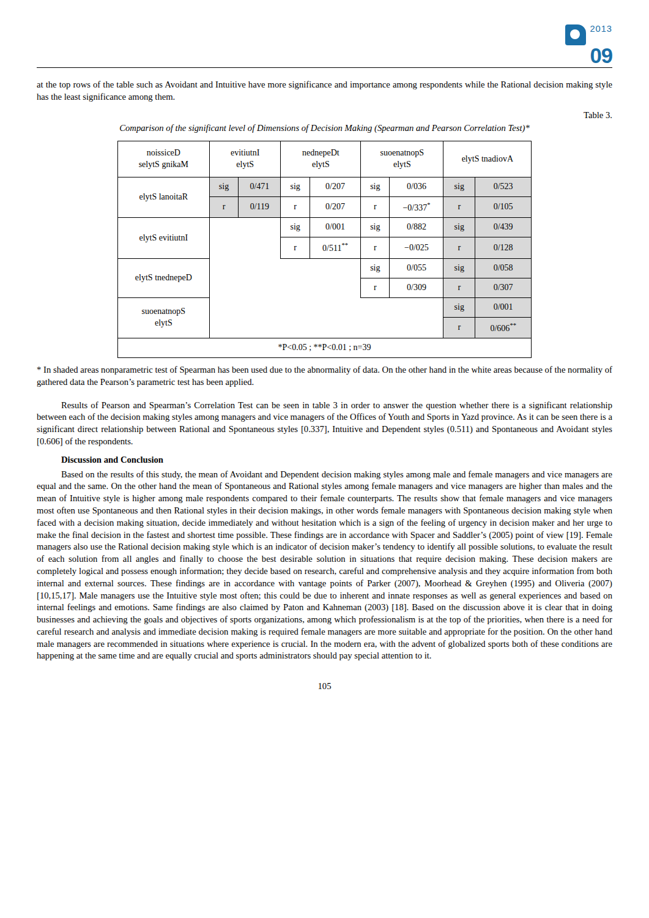2013
09
at the top rows of the table such as Avoidant and Intuitive have more significance and importance among respondents while the Rational decision making style has the least significance among them.
Table 3.
Comparison of the significant level of Dimensions of Decision Making (Spearman and Pearson Correlation Test)*
| noissiceD selytS gnikaM | evitiutnI elytS | nednepeDt elytS | suoenatnopS elytS | elytS tnadiovA |
| elytS lanoitaR | sig | 0/471 | sig | 0/207 | sig | 0/036 | sig | 0/523 |
| r | 0/119 | r | 0/207 | r | −0/337 * | r | 0/105 |
| elytS evitiutnI | | sig | 0/001 | sig | 0/882 | sig | 0/439 |
| | r | 0/511 ** | r | −0/025 | r | 0/128 |
| elytS tnednepeD | | sig | 0/055 | sig | 0/058 |
| | r | 0/309 | r | 0/307 |
| suoenatnopS elytS | | sig | 0/001 |
| | r | 0/606 ** |
| *P<0.05 ; **P<0.01 ; n=39 |
* In shaded areas nonparametric test of Spearman has been used due to the abnormality of data. On the other hand in the white areas because of the normality of gathered data the Pearson’s parametric test has been applied.
Results of Pearson and Spearman’s Correlation Test can be seen in table 3 in order to answer the question whether there is a significant relationship between each of the decision making styles among managers and vice managers of the Offices of Youth and Sports in Yazd province. As it can be seen there is a significant direct relationship between Rational and Spontaneous styles [0.337], Intuitive and Dependent styles (0.511) and Spontaneous and Avoidant styles [0.606] of the respondents.
Discussion and Conclusion
Based on the results of this study, the mean of Avoidant and Dependent decision making styles among male and female managers and vice managers are equal and the same. On the other hand the mean of Spontaneous and Rational styles among female managers and vice managers are higher than males and the mean of Intuitive style is higher among male respondents compared to their female counterparts. The results show that female managers and vice managers most often use Spontaneous and then Rational styles in their decision makings, in other words female managers with Spontaneous decision making style when faced with a decision making situation, decide immediately and without hesitation which is a sign of the feeling of urgency in decision maker and her urge to make the final decision in the fastest and shortest time possible. These findings are in accordance with Spacer and Saddler’s (2005) point of view [19]. Female managers also use the Rational decision making style which is an indicator of decision maker’s tendency to identify all possible solutions, to evaluate the result of each solution from all angles and finally to choose the best desirable solution in situations that require decision making. These decision makers are completely logical and possess enough information; they decide based on research, careful and comprehensive analysis and they acquire information from both internal and external sources. These findings are in accordance with vantage points of Parker (2007), Moorhead & Greyhen (1995) and Oliveria (2007) [10,15,17]. Male managers use the Intuitive style most often; this could be due to inherent and innate responses as well as general experiences and based on internal feelings and emotions. Same findings are also claimed by Paton and Kahneman (2003) [18]. Based on the discussion above it is clear that in doing businesses and achieving the goals and objectives of sports organizations, among which professionalism is at the top of the priorities, when there is a need for careful research and analysis and immediate decision making is required female managers are more suitable and appropriate for the position. On the other hand male managers are recommended in situations where experience is crucial. In the modern era, with the advent of globalized sports both of these conditions are happening at the same time and are equally crucial and sports administrators should pay special attention to it.
105